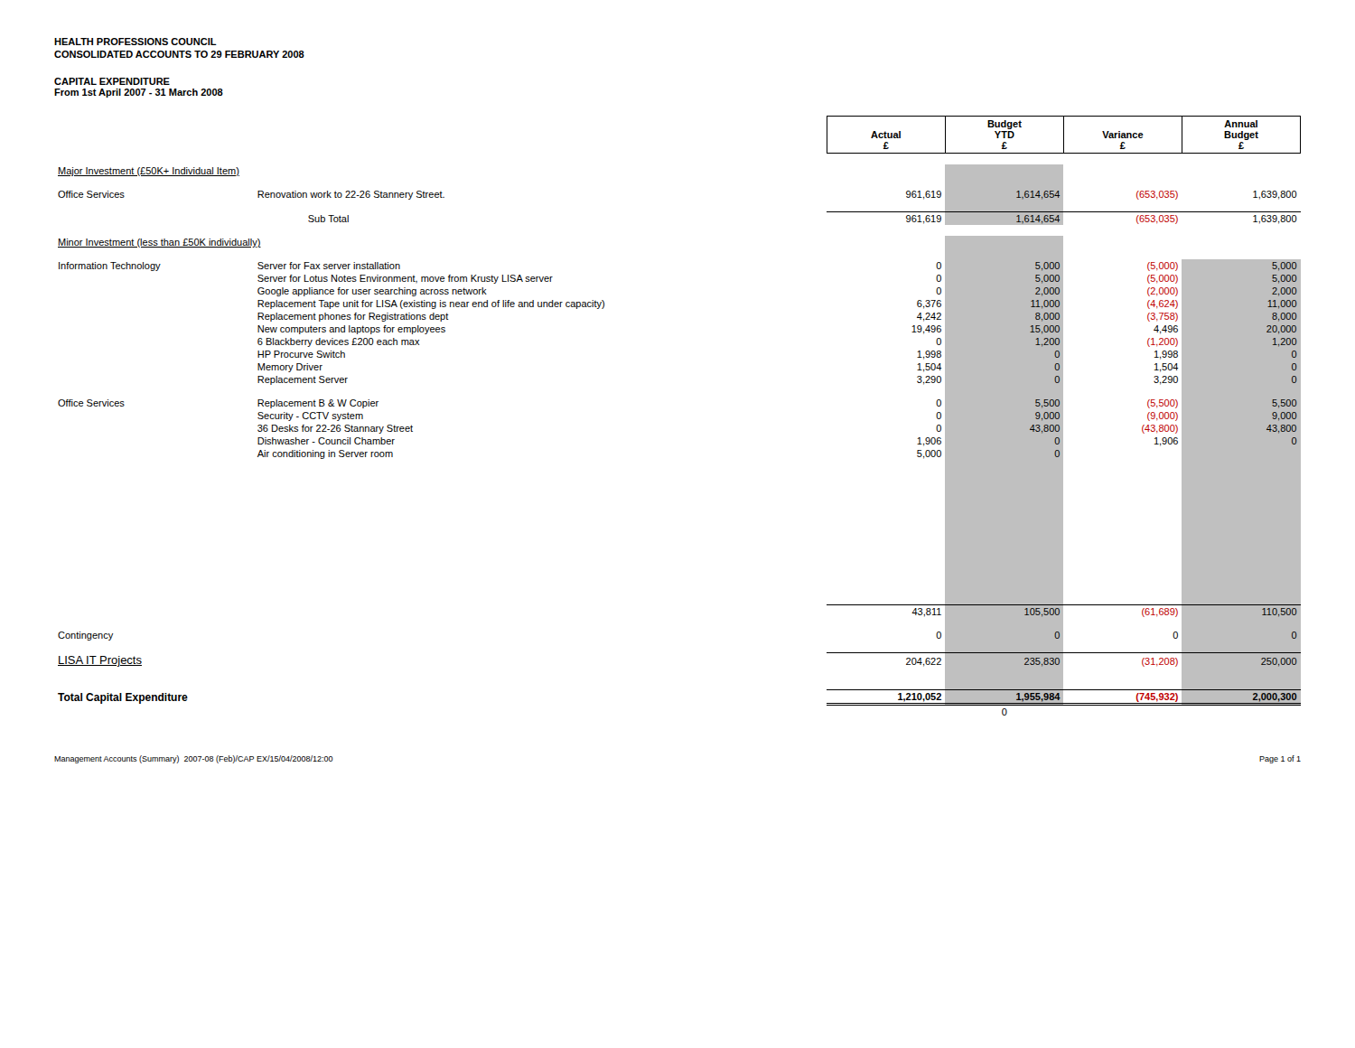HEALTH PROFESSIONS COUNCIL
CONSOLIDATED ACCOUNTS TO 29 FEBRUARY 2008
CAPITAL EXPENDITURE
From 1st April 2007 - 31 March 2008
| | | Actual £ | Budget YTD £ | Variance £ | Annual Budget £ |
| Major Investment (£50K+ Individual Item) | | | | |
| Office Services | Renovation work to 22-26 Stannery Street. | 961,619 | 1,614,654 | (653,035) | 1,639,800 |
| | Sub Total | 961,619 | 1,614,654 | (653,035) | 1,639,800 |
| Minor Investment (less than £50K individually) | | | | |
| Information Technology | Server for Fax server installation | 0 | 5,000 | (5,000) | 5,000 |
| | Server for Lotus Notes Environment, move from Krusty LISA server | 0 | 5,000 | (5,000) | 5,000 |
| | Google appliance for user searching across network | 0 | 2,000 | (2,000) | 2,000 |
| | Replacement Tape unit for LISA (existing is near end of life and under capacity) | 6,376 | 11,000 | (4,624) | 11,000 |
| | Replacement phones for Registrations dept | 4,242 | 8,000 | (3,758) | 8,000 |
| | New computers and laptops for employees | 19,496 | 15,000 | 4,496 | 20,000 |
| | 6 Blackberry devices £200 each max | 0 | 1,200 | (1,200) | 1,200 |
| | HP Procurve Switch | 1,998 | 0 | 1,998 | 0 |
| | Memory Driver | 1,504 | 0 | 1,504 | 0 |
| | Replacement Server | 3,290 | 0 | 3,290 | 0 |
| Office Services | Replacement B & W Copier | 0 | 5,500 | (5,500) | 5,500 |
| | Security - CCTV system | 0 | 9,000 | (9,000) | 9,000 |
| | 36 Desks for 22-26 Stannary Street | 0 | 43,800 | (43,800) | 43,800 |
| | Dishwasher - Council Chamber | 1,906 | 0 | 1,906 | 0 |
| | Air conditioning in Server room | 5,000 | 0 | | |
| | | 43,811 | 105,500 | (61,689) | 110,500 |
| Contingency | | 0 | 0 | 0 | 0 |
| LISA IT Projects | | 204,622 | 235,830 | (31,208) | 250,000 |
| Total Capital Expenditure | | 1,210,052 | 1,955,984 | (745,932) | 2,000,300 |
| | | | 0 | | |
Management Accounts (Summary) 2007-08 (Feb)/CAP EX/15/04/2008/12:00
Page 1 of 1